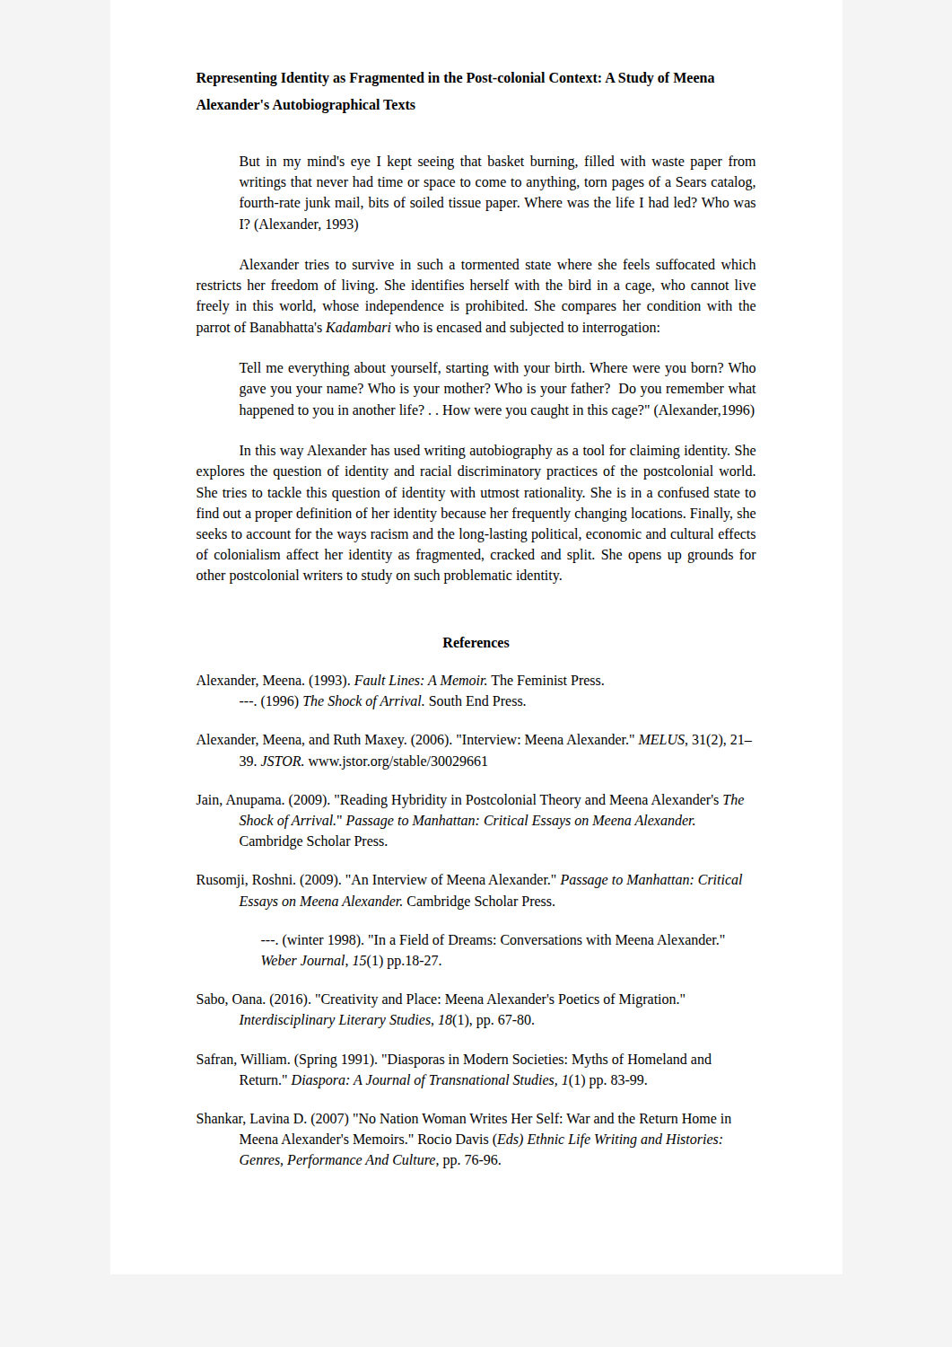Representing Identity as Fragmented in the Post-colonial Context: A Study of Meena Alexander's Autobiographical Texts
But in my mind's eye I kept seeing that basket burning, filled with waste paper from writings that never had time or space to come to anything, torn pages of a Sears catalog, fourth-rate junk mail, bits of soiled tissue paper. Where was the life I had led? Who was I? (Alexander, 1993)
Alexander tries to survive in such a tormented state where she feels suffocated which restricts her freedom of living. She identifies herself with the bird in a cage, who cannot live freely in this world, whose independence is prohibited. She compares her condition with the parrot of Banabhatta's Kadambari who is encased and subjected to interrogation:
Tell me everything about yourself, starting with your birth. Where were you born? Who gave you your name? Who is your mother? Who is your father? Do you remember what happened to you in another life? . . How were you caught in this cage?" (Alexander,1996)
In this way Alexander has used writing autobiography as a tool for claiming identity. She explores the question of identity and racial discriminatory practices of the postcolonial world. She tries to tackle this question of identity with utmost rationality. She is in a confused state to find out a proper definition of her identity because her frequently changing locations. Finally, she seeks to account for the ways racism and the long-lasting political, economic and cultural effects of colonialism affect her identity as fragmented, cracked and split. She opens up grounds for other postcolonial writers to study on such problematic identity.
References
Alexander, Meena. (1993). Fault Lines: A Memoir. The Feminist Press.
---. (1996) The Shock of Arrival. South End Press.
Alexander, Meena, and Ruth Maxey. (2006). "Interview: Meena Alexander." MELUS, 31(2), 21–39. JSTOR. www.jstor.org/stable/30029661
Jain, Anupama. (2009). "Reading Hybridity in Postcolonial Theory and Meena Alexander's The Shock of Arrival." Passage to Manhattan: Critical Essays on Meena Alexander. Cambridge Scholar Press.
Rusomji, Roshni. (2009). "An Interview of Meena Alexander." Passage to Manhattan: Critical Essays on Meena Alexander. Cambridge Scholar Press.
---. (winter 1998). "In a Field of Dreams: Conversations with Meena Alexander." Weber Journal, 15(1) pp.18-27.
Sabo, Oana. (2016). "Creativity and Place: Meena Alexander's Poetics of Migration." Interdisciplinary Literary Studies, 18(1), pp. 67-80.
Safran, William. (Spring 1991). "Diasporas in Modern Societies: Myths of Homeland and Return." Diaspora: A Journal of Transnational Studies, 1(1) pp. 83-99.
Shankar, Lavina D. (2007) "No Nation Woman Writes Her Self: War and the Return Home in Meena Alexander's Memoirs." Rocio Davis (Eds) Ethnic Life Writing and Histories: Genres, Performance And Culture, pp. 76-96.